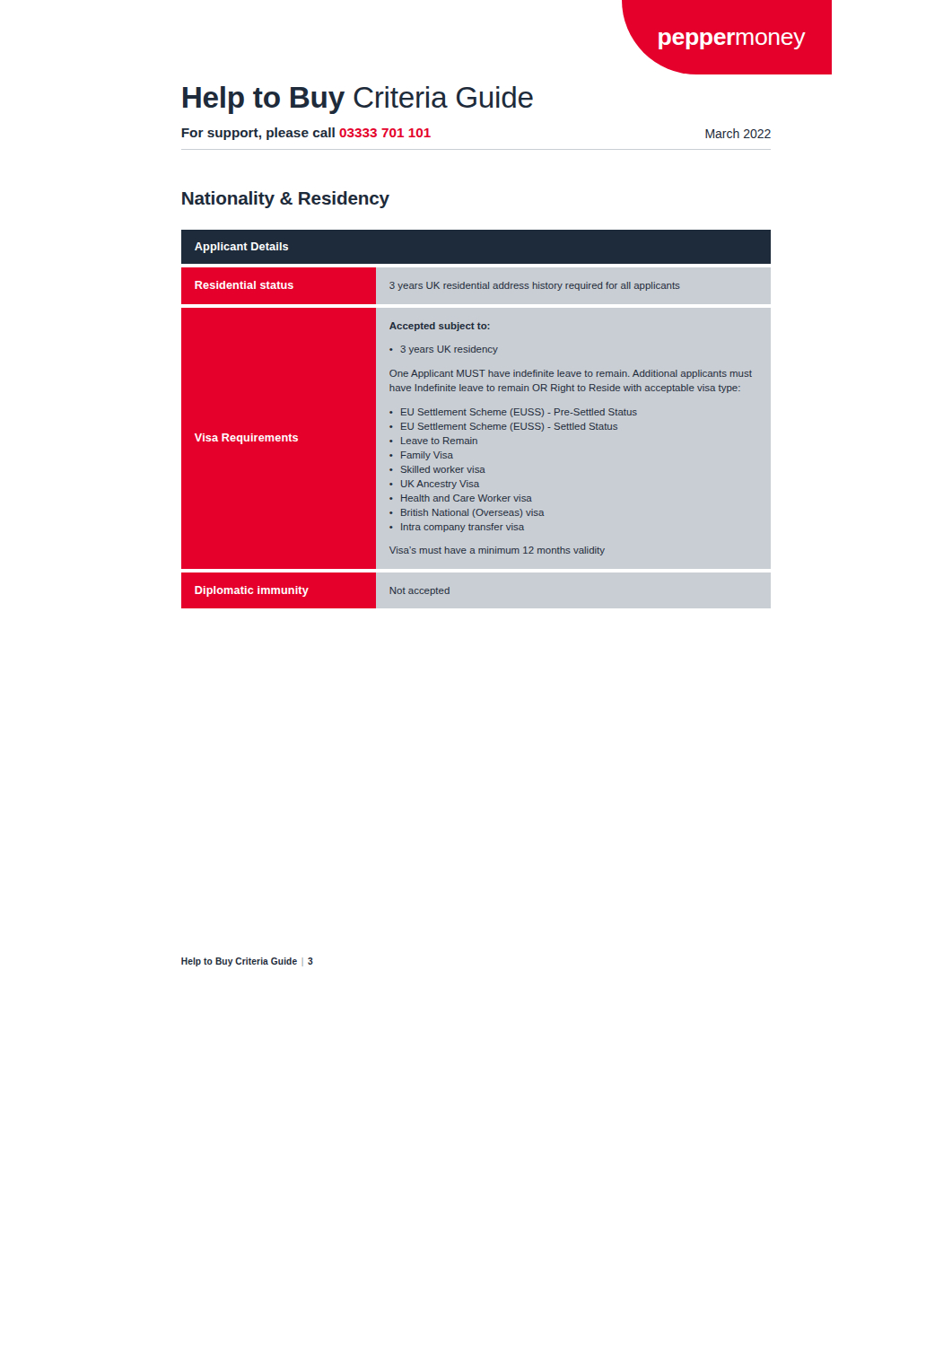peppermoney
Help to Buy Criteria Guide
For support, please call 03333 701 101
March 2022
Nationality & Residency
| Applicant Details |
| --- |
| Residential status | 3 years UK residential address history required for all applicants |
| Visa Requirements | Accepted subject to: 3 years UK residency One Applicant MUST have indefinite leave to remain. Additional applicants must have Indefinite leave to remain OR Right to Reside with acceptable visa type: EU Settlement Scheme (EUSS) - Pre-Settled Status EU Settlement Scheme (EUSS) - Settled Status Leave to Remain Family Visa Skilled worker visa UK Ancestry Visa Health and Care Worker visa British National (Overseas) visa Intra company transfer visa Visa’s must have a minimum 12 months validity |
| Diplomatic immunity | Not accepted |
Help to Buy Criteria Guide|3